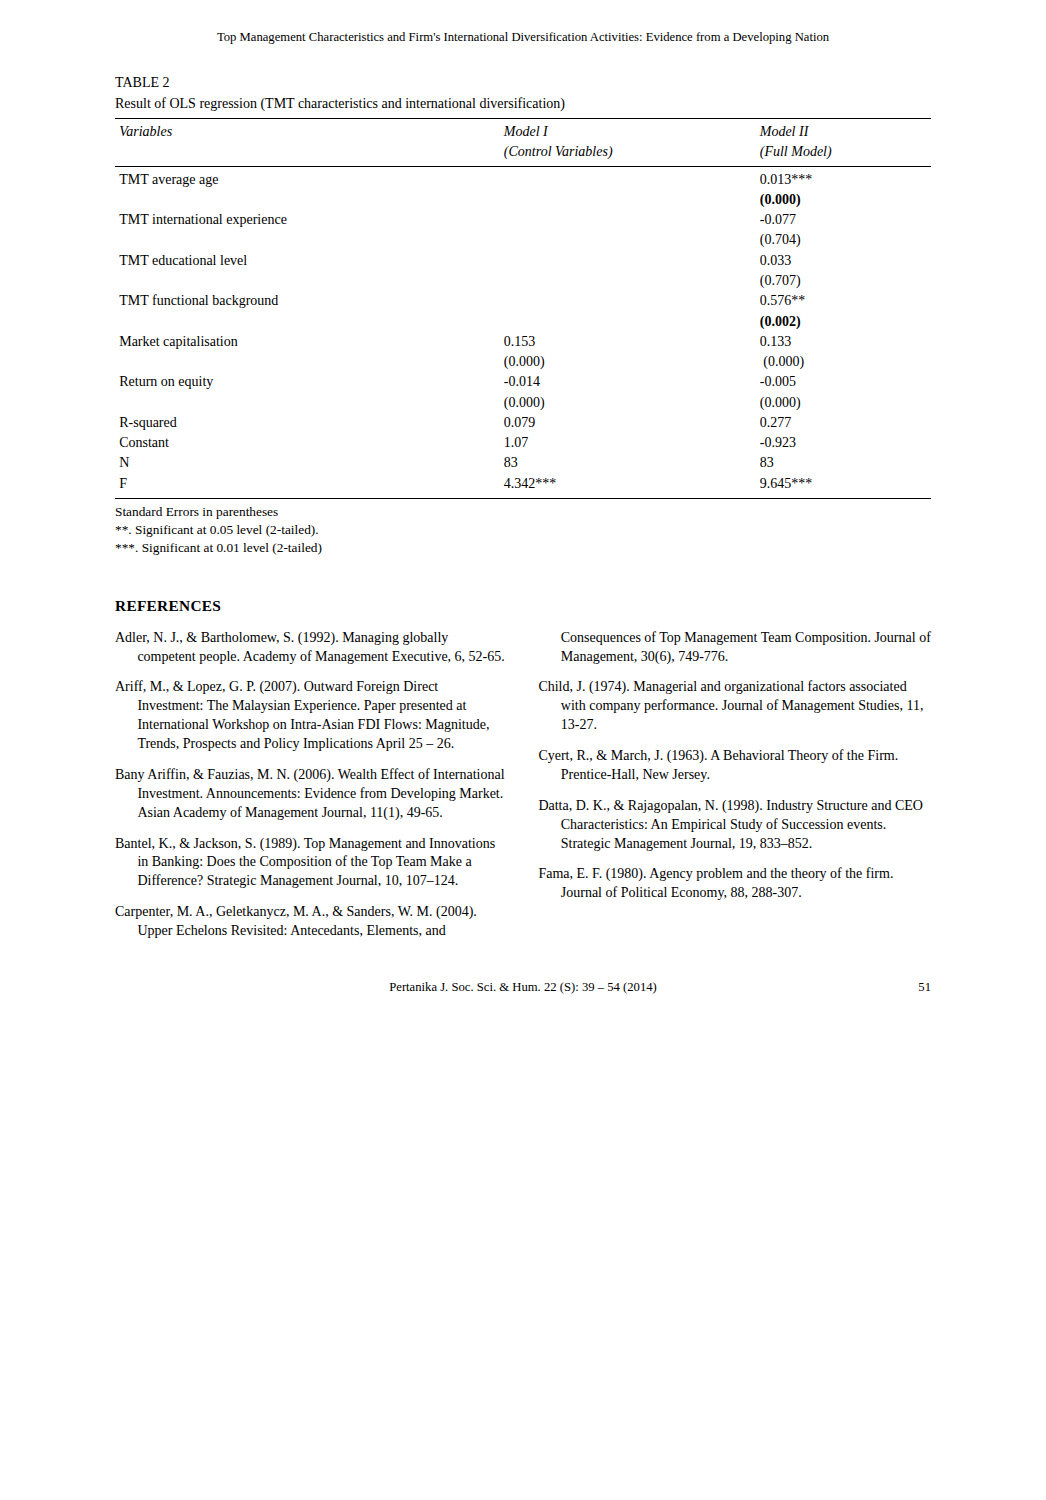Top Management Characteristics and Firm's International Diversification Activities: Evidence from a Developing Nation
TABLE 2
Result of OLS regression (TMT characteristics and international diversification)
| Variables | Model I | Model II |
| --- | --- | --- |
| | (Control Variables) | (Full Model) |
| TMT average age | | 0.013*** |
| | | (0.000) |
| TMT international experience | | -0.077 |
| | | (0.704) |
| TMT educational level | | 0.033 |
| | | (0.707) |
| TMT functional background | | 0.576** |
| | | (0.002) |
| Market capitalisation | 0.153 | 0.133 |
| | (0.000) | (0.000) |
| Return on equity | -0.014 | -0.005 |
| | (0.000) | (0.000) |
| R-squared | 0.079 | 0.277 |
| Constant | 1.07 | -0.923 |
| N | 83 | 83 |
| F | 4.342*** | 9.645*** |
Standard Errors in parentheses
**. Significant at 0.05 level (2-tailed).
***. Significant at 0.01 level (2-tailed)
REFERENCES
Adler, N. J., & Bartholomew, S. (1992). Managing globally competent people. Academy of Management Executive, 6, 52-65.
Ariff, M., & Lopez, G. P. (2007). Outward Foreign Direct Investment: The Malaysian Experience. Paper presented at International Workshop on Intra-Asian FDI Flows: Magnitude, Trends, Prospects and Policy Implications April 25 – 26.
Bany Ariffin, & Fauzias, M. N. (2006). Wealth Effect of International Investment. Announcements: Evidence from Developing Market. Asian Academy of Management Journal, 11(1), 49-65.
Bantel, K., & Jackson, S. (1989). Top Management and Innovations in Banking: Does the Composition of the Top Team Make a Difference? Strategic Management Journal, 10, 107–124.
Carpenter, M. A., Geletkanycz, M. A., & Sanders, W. M. (2004). Upper Echelons Revisited: Antecedants, Elements, and Consequences of Top Management Team Composition. Journal of Management, 30(6), 749-776.
Child, J. (1974). Managerial and organizational factors associated with company performance. Journal of Management Studies, 11, 13-27.
Cyert, R., & March, J. (1963). A Behavioral Theory of the Firm. Prentice-Hall, New Jersey.
Datta, D. K., & Rajagopalan, N. (1998). Industry Structure and CEO Characteristics: An Empirical Study of Succession events. Strategic Management Journal, 19, 833–852.
Fama, E. F. (1980). Agency problem and the theory of the firm. Journal of Political Economy, 88, 288-307.
Pertanika J. Soc. Sci. & Hum. 22 (S): 39 – 54 (2014)
51